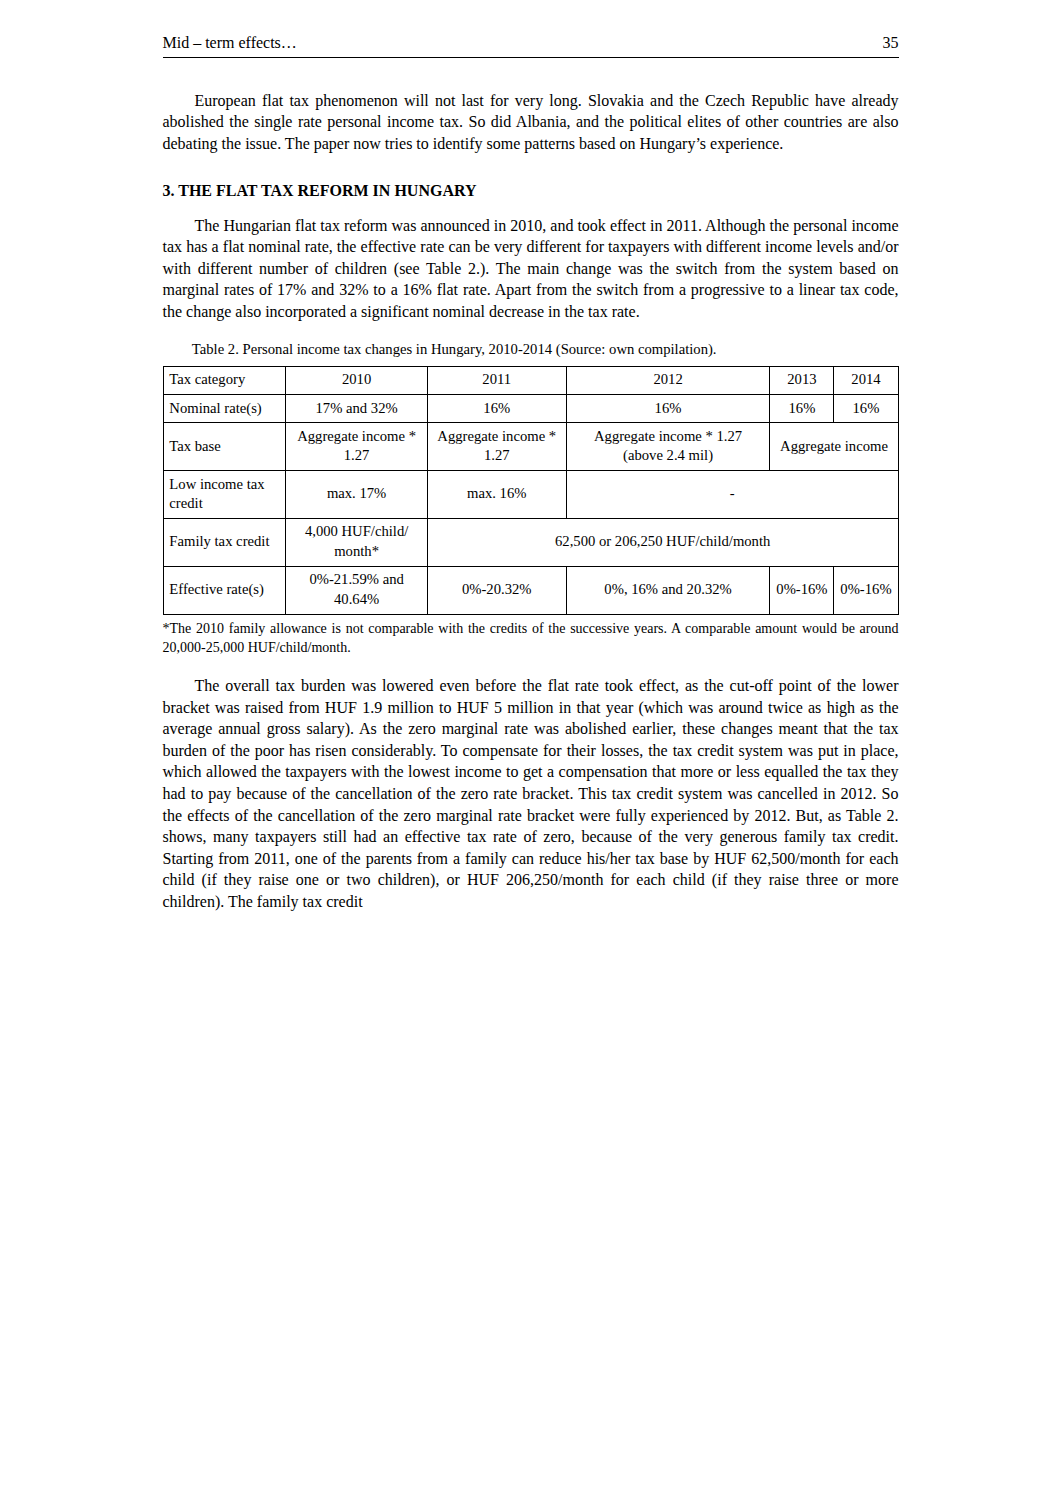Mid – term effects… 35
European flat tax phenomenon will not last for very long. Slovakia and the Czech Republic have already abolished the single rate personal income tax. So did Albania, and the political elites of other countries are also debating the issue. The paper now tries to identify some patterns based on Hungary’s experience.
3. THE FLAT TAX REFORM IN HUNGARY
The Hungarian flat tax reform was announced in 2010, and took effect in 2011. Although the personal income tax has a flat nominal rate, the effective rate can be very different for taxpayers with different income levels and/or with different number of children (see Table 2.). The main change was the switch from the system based on marginal rates of 17% and 32% to a 16% flat rate. Apart from the switch from a progressive to a linear tax code, the change also incorporated a significant nominal decrease in the tax rate.
Table 2. Personal income tax changes in Hungary, 2010-2014 (Source: own compilation).
| Tax category | 2010 | 2011 | 2012 | 2013 | 2014 |
| Nominal rate(s) | 17% and 32% | 16% | 16% | 16% | 16% |
| Tax base | Aggregate income * 1.27 | Aggregate income * 1.27 | Aggregate income * 1.27 (above 2.4 mil) | Aggregate income |
| Low income tax credit | max. 17% | max. 16% | - |
| Family tax credit | 4,000 HUF/child/ month* | 62,500 or 206,250 HUF/child/month |
| Effective rate(s) | 0%-21.59% and 40.64% | 0%-20.32% | 0%, 16% and 20.32% | 0%-16% | 0%-16% |
*The 2010 family allowance is not comparable with the credits of the successive years. A comparable amount would be around 20,000-25,000 HUF/child/month.
The overall tax burden was lowered even before the flat rate took effect, as the cut-off point of the lower bracket was raised from HUF 1.9 million to HUF 5 million in that year (which was around twice as high as the average annual gross salary). As the zero marginal rate was abolished earlier, these changes meant that the tax burden of the poor has risen considerably. To compensate for their losses, the tax credit system was put in place, which allowed the taxpayers with the lowest income to get a compensation that more or less equalled the tax they had to pay because of the cancellation of the zero rate bracket. This tax credit system was cancelled in 2012. So the effects of the cancellation of the zero marginal rate bracket were fully experienced by 2012. But, as Table 2. shows, many taxpayers still had an effective tax rate of zero, because of the very generous family tax credit. Starting from 2011, one of the parents from a family can reduce his/her tax base by HUF 62,500/month for each child (if they raise one or two children), or HUF 206,250/month for each child (if they raise three or more children). The family tax credit